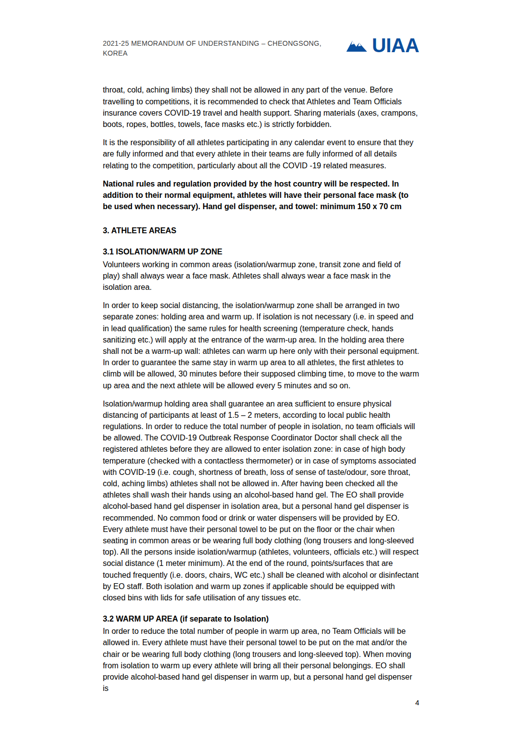2021-25 MEMORANDUM OF UNDERSTANDING – CHEONGSONG, KOREA
UIAA
throat, cold, aching limbs) they shall not be allowed in any part of the venue. Before travelling to competitions, it is recommended to check that Athletes and Team Officials insurance covers COVID-19 travel and health support. Sharing materials (axes, crampons, boots, ropes, bottles, towels, face masks etc.) is strictly forbidden.
It is the responsibility of all athletes participating in any calendar event to ensure that they are fully informed and that every athlete in their teams are fully informed of all details relating to the competition, particularly about all the COVID -19 related measures.
National rules and regulation provided by the host country will be respected. In addition to their normal equipment, athletes will have their personal face mask (to be used when necessary). Hand gel dispenser, and towel: minimum 150 x 70 cm
3. ATHLETE AREAS
3.1 ISOLATION/WARM UP ZONE
Volunteers working in common areas (isolation/warmup zone, transit zone and field of play) shall always wear a face mask. Athletes shall always wear a face mask in the isolation area.
In order to keep social distancing, the isolation/warmup zone shall be arranged in two separate zones: holding area and warm up. If isolation is not necessary (i.e. in speed and in lead qualification) the same rules for health screening (temperature check, hands sanitizing etc.) will apply at the entrance of the warm-up area. In the holding area there shall not be a warm-up wall: athletes can warm up here only with their personal equipment. In order to guarantee the same stay in warm up area to all athletes, the first athletes to climb will be allowed, 30 minutes before their supposed climbing time, to move to the warm up area and the next athlete will be allowed every 5 minutes and so on.
Isolation/warmup holding area shall guarantee an area sufficient to ensure physical distancing of participants at least of 1.5 – 2 meters, according to local public health regulations. In order to reduce the total number of people in isolation, no team officials will be allowed. The COVID-19 Outbreak Response Coordinator Doctor shall check all the registered athletes before they are allowed to enter isolation zone: in case of high body temperature (checked with a contactless thermometer) or in case of symptoms associated with COVID-19 (i.e. cough, shortness of breath, loss of sense of taste/odour, sore throat, cold, aching limbs) athletes shall not be allowed in. After having been checked all the athletes shall wash their hands using an alcohol-based hand gel. The EO shall provide alcohol-based hand gel dispenser in isolation area, but a personal hand gel dispenser is recommended. No common food or drink or water dispensers will be provided by EO. Every athlete must have their personal towel to be put on the floor or the chair when seating in common areas or be wearing full body clothing (long trousers and long-sleeved top). All the persons inside isolation/warmup (athletes, volunteers, officials etc.) will respect social distance (1 meter minimum). At the end of the round, points/surfaces that are touched frequently (i.e. doors, chairs, WC etc.) shall be cleaned with alcohol or disinfectant by EO staff. Both isolation and warm up zones if applicable should be equipped with closed bins with lids for safe utilisation of any tissues etc.
3.2 WARM UP AREA (if separate to Isolation)
In order to reduce the total number of people in warm up area, no Team Officials will be allowed in. Every athlete must have their personal towel to be put on the mat and/or the chair or be wearing full body clothing (long trousers and long-sleeved top). When moving from isolation to warm up every athlete will bring all their personal belongings. EO shall provide alcohol-based hand gel dispenser in warm up, but a personal hand gel dispenser is
4